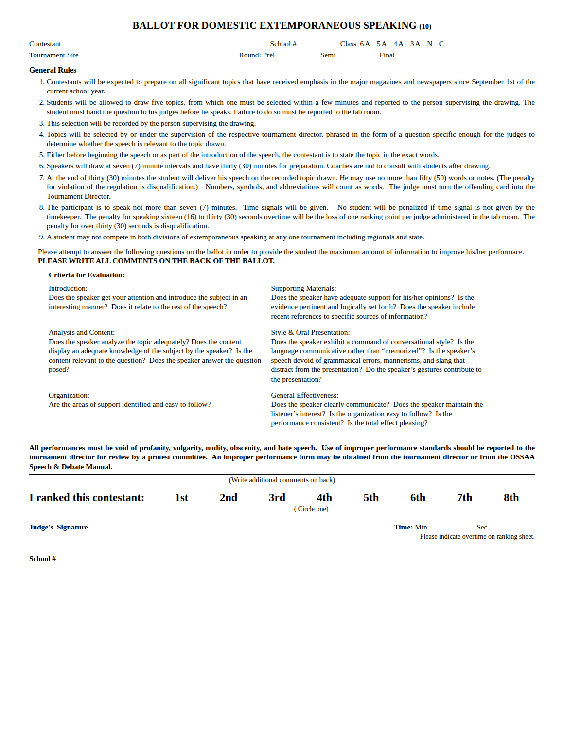BALLOT FOR DOMESTIC EXTEMPORANEOUS SPEAKING (10)
Contestant School # Class 6A 5A 4A 3A N C
Tournament Site Round: Prel Semi Final
General Rules
Contestants will be expected to prepare on all significant topics that have received emphasis in the major magazines and newspapers since September 1st of the current school year.
Students will be allowed to draw five topics, from which one must be selected within a few minutes and reported to the person supervising the drawing. The student must hand the question to his judges before he speaks. Failure to do so must be reported to the tab room.
This selection will be recorded by the person supervising the drawing.
Topics will be selected by or under the supervision of the respective tournament director, phrased in the form of a question specific enough for the judges to determine whether the speech is relevant to the topic drawn.
Either before beginning the speech or as part of the introduction of the speech, the contestant is to state the topic in the exact words.
Speakers will draw at seven (7) minute intervals and have thirty (30) minutes for preparation. Coaches are not to consult with students after drawing.
At the end of thirty (30) minutes the student will deliver his speech on the recorded topic drawn. He may use no more than fifty (50) words or notes. (The penalty for violation of the regulation is disqualification.) Numbers, symbols, and abbreviations will count as words. The judge must turn the offending card into the Tournament Director.
The participant is to speak not more than seven (7) minutes. Time signals will be given. No student will be penalized if time signal is not given by the timekeeper. The penalty for speaking sixteen (16) to thirty (30) seconds overtime will be the loss of one ranking point per judge administered in the tab room. The penalty for over thirty (30) seconds is disqualification.
A student may not compete in both divisions of extemporaneous speaking at any one tournament including regionals and state.
Please attempt to answer the following questions on the ballot in order to provide the student the maximum amount of information to improve his/her performace. PLEASE WRITE ALL COMMENTS ON THE BACK OF THE BALLOT.
Criteria for Evaluation:
| Introduction: Does the speaker get your attention and introduce the subject in an interesting manner? Does it relate to the rest of the speech? | Supporting Materials: Does the speaker have adequate support for his/her opinions? Is the evidence pertinent and logically set forth? Does the speaker include recent references to specific sources of information? |
| Analysis and Content: Does the speaker analyze the topic adequately? Does the content display an adequate knowledge of the subject by the speaker? Is the content relevant to the question? Does the speaker answer the question posed? | Style & Oral Presentation: Does the speaker exhibit a command of conversational style? Is the language communicative rather than “memorized”? Is the speaker’s speech devoid of grammatical errors, mannerisms, and slang that distract from the presentation? Do the speaker’s gestures contribute to the presentation? |
| Organization: Are the areas of support identified and easy to follow? | General Effectiveness: Does the speaker clearly communicate? Does the speaker maintain the listener’s interest? Is the organization easy to follow? Is the performance consistent? Is the total effect pleasing? |
All performances must be void of profanity, vulgarity, nudity, obscenity, and hate speech. Use of improper performance standards should be reported to the tournament director for review by a protest committee. An improper performance form may be obtained from the tournament director or from the OSSAA Speech & Debate Manual.
(Write additional comments on back)
I ranked this contestant:
1st 2nd 3rd 4th 5th 6th 7th 8th
( Circle one)
Judge's Signature
Time: Min. Sec.
Please indicate overtime on ranking sheet.
School #